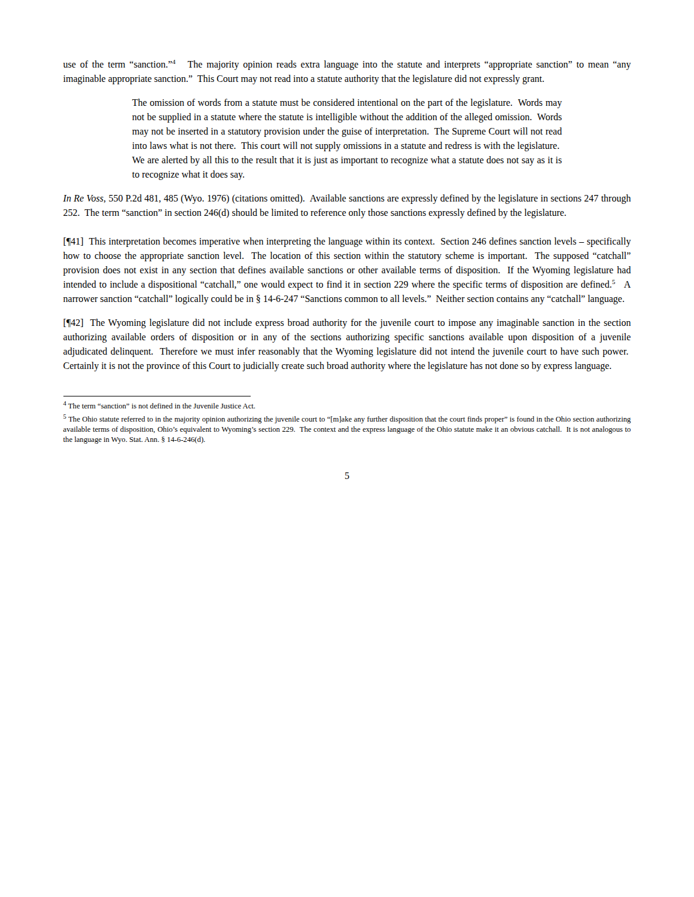use of the term “sanction.”4 The majority opinion reads extra language into the statute and interprets “appropriate sanction” to mean “any imaginable appropriate sanction.” This Court may not read into a statute authority that the legislature did not expressly grant.
The omission of words from a statute must be considered intentional on the part of the legislature. Words may not be supplied in a statute where the statute is intelligible without the addition of the alleged omission. Words may not be inserted in a statutory provision under the guise of interpretation. The Supreme Court will not read into laws what is not there. This court will not supply omissions in a statute and redress is with the legislature. We are alerted by all this to the result that it is just as important to recognize what a statute does not say as it is to recognize what it does say.
In Re Voss, 550 P.2d 481, 485 (Wyo. 1976) (citations omitted). Available sanctions are expressly defined by the legislature in sections 247 through 252. The term “sanction” in section 246(d) should be limited to reference only those sanctions expressly defined by the legislature.
[¶41] This interpretation becomes imperative when interpreting the language within its context. Section 246 defines sanction levels – specifically how to choose the appropriate sanction level. The location of this section within the statutory scheme is important. The supposed “catchall” provision does not exist in any section that defines available sanctions or other available terms of disposition. If the Wyoming legislature had intended to include a dispositional “catchall,” one would expect to find it in section 229 where the specific terms of disposition are defined.5 A narrower sanction “catchall” logically could be in § 14-6-247 “Sanctions common to all levels.” Neither section contains any “catchall” language.
[¶42] The Wyoming legislature did not include express broad authority for the juvenile court to impose any imaginable sanction in the section authorizing available orders of disposition or in any of the sections authorizing specific sanctions available upon disposition of a juvenile adjudicated delinquent. Therefore we must infer reasonably that the Wyoming legislature did not intend the juvenile court to have such power. Certainly it is not the province of this Court to judicially create such broad authority where the legislature has not done so by express language.
4 The term “sanction” is not defined in the Juvenile Justice Act.
5 The Ohio statute referred to in the majority opinion authorizing the juvenile court to “[m]ake any further disposition that the court finds proper” is found in the Ohio section authorizing available terms of disposition, Ohio’s equivalent to Wyoming’s section 229. The context and the express language of the Ohio statute make it an obvious catchall. It is not analogous to the language in Wyo. Stat. Ann. § 14-6-246(d).
5